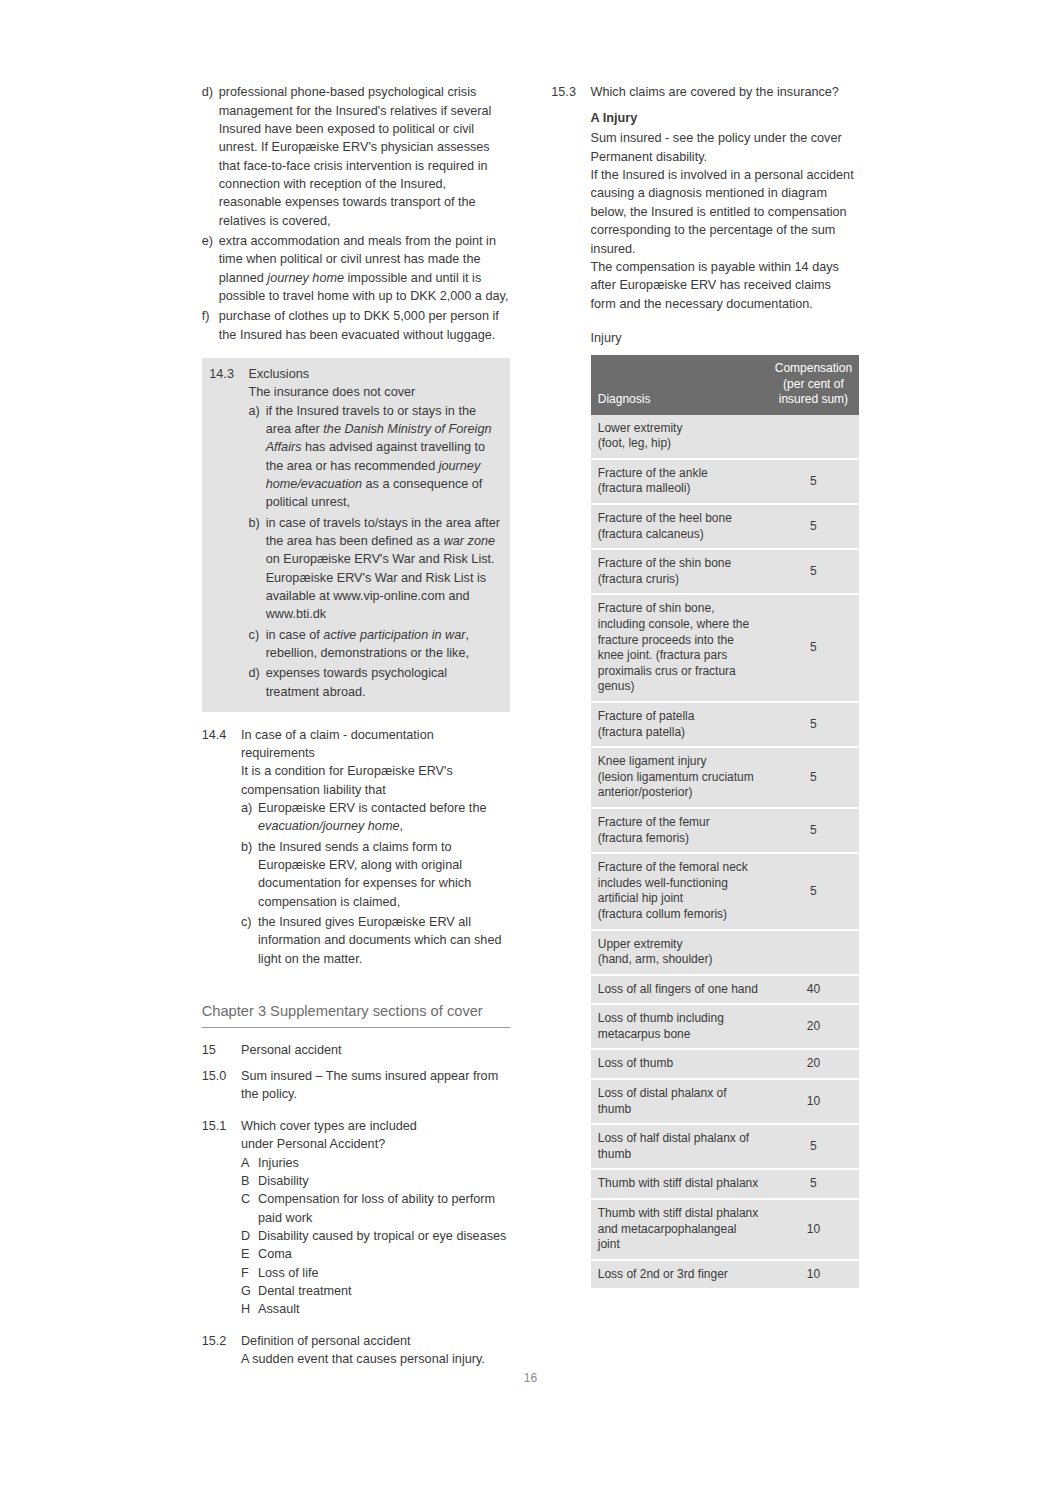d) professional phone-based psychological crisis management for the Insured's relatives if several Insured have been exposed to political or civil unrest. If Europæiske ERV's physician assesses that face-to-face crisis intervention is required in connection with reception of the Insured, reasonable expenses towards transport of the relatives is covered,
e) extra accommodation and meals from the point in time when political or civil unrest has made the planned journey home impossible and until it is possible to travel home with up to DKK 2,000 a day,
f) purchase of clothes up to DKK 5,000 per person if the Insured has been evacuated without luggage.
14.3
Exclusions
The insurance does not cover
a) if the Insured travels to or stays in the area after the Danish Ministry of Foreign Affairs has advised against travelling to the area or has recommended journey home/evacuation as a consequence of political unrest,
b) in case of travels to/stays in the area after the area has been defined as a war zone on Europæiske ERV's War and Risk List. Europæiske ERV's War and Risk List is available at www.vip-online.com and www.bti.dk
c) in case of active participation in war, rebellion, demonstrations or the like,
d) expenses towards psychological treatment abroad.
14.4
In case of a claim - documentation requirements
It is a condition for Europæiske ERV's compensation liability that
a) Europæiske ERV is contacted before the evacuation/journey home,
b) the Insured sends a claims form to Europæiske ERV, along with original documentation for expenses for which compensation is claimed,
c) the Insured gives Europæiske ERV all information and documents which can shed light on the matter.
Chapter 3 Supplementary sections of cover
15
Personal accident
15.0
Sum insured – The sums insured appear from the policy.
15.1
Which cover types are included
under Personal Accident?
AInjuries
BDisability
CCompensation for loss of ability to perform paid work
DDisability caused by tropical or eye diseases
EComa
FLoss of life
GDental treatment
HAssault
15.2
Definition of personal accident
A sudden event that causes personal injury.
15.3
Which claims are covered by the insurance?
A Injury
Sum insured - see the policy under the cover Permanent disability.
If the Insured is involved in a personal accident causing a diagnosis mentioned in diagram below, the Insured is entitled to compensation corresponding to the percentage of the sum insured.
The compensation is payable within 14 days after Europæiske ERV has received claims form and the necessary documentation.
Injury
| Diagnosis | Compensation (per cent of insured sum) |
| --- | --- |
| Lower extremity (foot, leg, hip) | |
| Fracture of the ankle (fractura malleoli) | 5 |
| Fracture of the heel bone (fractura calcaneus) | 5 |
| Fracture of the shin bone (fractura cruris) | 5 |
| Fracture of shin bone, including console, where the fracture proceeds into the knee joint. (fractura pars proximalis crus or fractura genus) | 5 |
| Fracture of patella (fractura patella) | 5 |
| Knee ligament injury (lesion ligamentum cruciatum anterior/posterior) | 5 |
| Fracture of the femur (fractura femoris) | 5 |
| Fracture of the femoral neck includes well-functioning artificial hip joint (fractura collum femoris) | 5 |
| Upper extremity (hand, arm, shoulder) | |
| Loss of all fingers of one hand | 40 |
| Loss of thumb including metacarpus bone | 20 |
| Loss of thumb | 20 |
| Loss of distal phalanx of thumb | 10 |
| Loss of half distal phalanx of thumb | 5 |
| Thumb with stiff distal phalanx | 5 |
| Thumb with stiff distal phalanx and metacarpophalangeal joint | 10 |
| Loss of 2nd or 3rd finger | 10 |
16